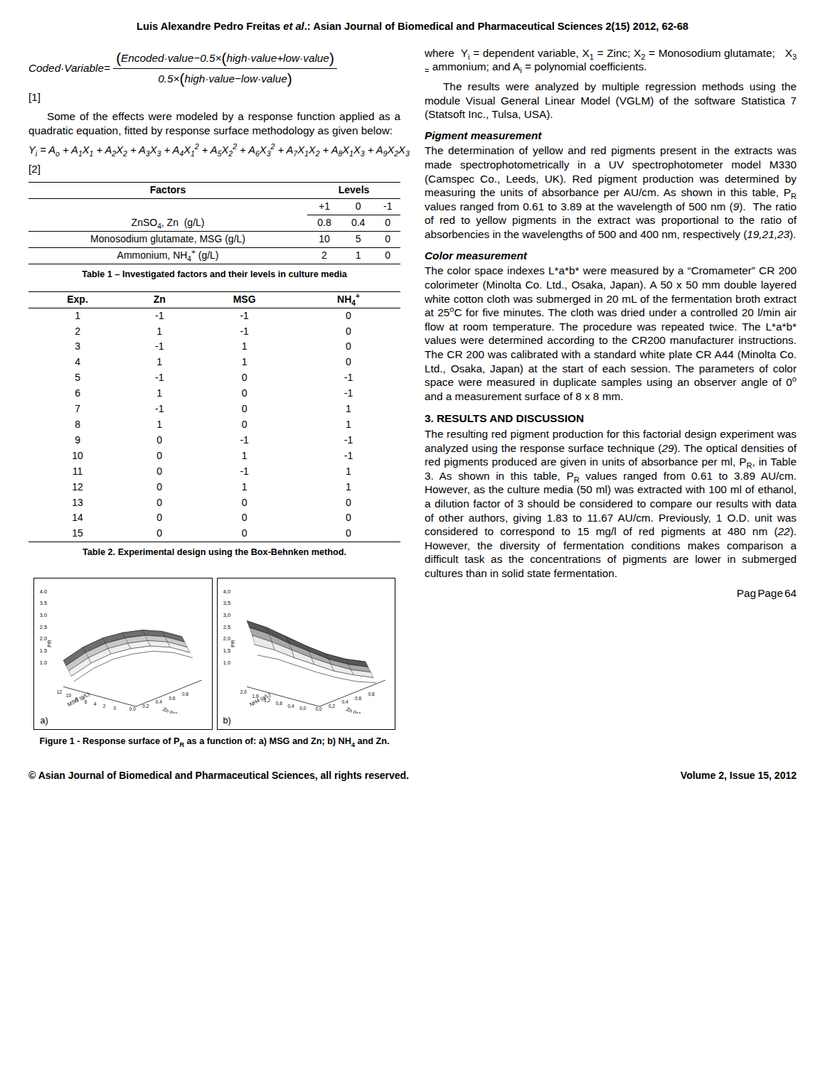Luis Alexandre Pedro Freitas et al.: Asian Journal of Biomedical and Pharmaceutical Sciences 2(15) 2012, 62-68
Coded·Variable= (Encoded·value−0.5×(high·value+low·value) 0.5×(high·value−low·value)
[1]
Some of the effects were modeled by a response function applied as a quadratic equation, fitted by response surface methodology as given below:
Yi = Ao + A1X1 + A2X2 + A3X3 + A4X12 + A5X22 + A6X32 + A7X1X2 + A8X1X3 + A9X2X3
[2]
Table 1 – Investigated factors and their levels in culture media
| Factors | Levels |
| --- | --- |
| | +1 | 0 | -1 |
| ZnSO 4 , Zn (g/L) | 0.8 | 0.4 | 0 |
| Monosodium glutamate, MSG (g/L) | 10 | 5 | 0 |
| Ammonium, NH 4 + (g/L) | 2 | 1 | 0 |
Table 2. Experimental design using the Box-Behnken method.
| Exp. | Zn | MSG | NH 4 + |
| --- | --- | --- | --- |
| 1 | -1 | -1 | 0 |
| 2 | 1 | -1 | 0 |
| 3 | -1 | 1 | 0 |
| 4 | 1 | 1 | 0 |
| 5 | -1 | 0 | -1 |
| 6 | 1 | 0 | -1 |
| 7 | -1 | 0 | 1 |
| 8 | 1 | 0 | 1 |
| 9 | 0 | -1 | -1 |
| 10 | 0 | 1 | -1 |
| 11 | 0 | -1 | 1 |
| 12 | 0 | 1 | 1 |
| 13 | 0 | 0 | 0 |
| 14 | 0 | 0 | 0 |
| 15 | 0 | 0 | 0 |
4.0 3.5 3.0 2.5 2.0 1.5 1.0 PR 12 10 8 6 4 2 0 0.0 0.2 0.4 0.6 0.8 MSG (g/L) Zn (g/L)
a)
4,0 3,5 3,0 2,5 2,0 1,5 1,0 PR 2,0 1,6 1,2 0,8 0,4 0,0 0,0 0,2 0,4 0,6 0,8 NH4 (g/L) Zn (g/L)
b)
Figure 1 - Response surface of PR as a function of: a) MSG and Zn; b) NH4 and Zn.
where Yi = dependent variable, X1 = Zinc; X2 = Monosodium glutamate; X3 = ammonium; and Ai = polynomial coefficients.
The results were analyzed by multiple regression methods using the module Visual General Linear Model (VGLM) of the software Statistica 7 (Statsoft Inc., Tulsa, USA).
Pigment measurement
The determination of yellow and red pigments present in the extracts was made spectrophotometrically in a UV spectrophotometer model M330 (Camspec Co., Leeds, UK). Red pigment production was determined by measuring the units of absorbance per AU/cm. As shown in this table, PR values ranged from 0.61 to 3.89 at the wavelength of 500 nm (9). The ratio of red to yellow pigments in the extract was proportional to the ratio of absorbencies in the wavelengths of 500 and 400 nm, respectively (19,21,23).
Color measurement
The color space indexes L*a*b* were measured by a “Cromameter” CR 200 colorimeter (Minolta Co. Ltd., Osaka, Japan). A 50 x 50 mm double layered white cotton cloth was submerged in 20 mL of the fermentation broth extract at 25oC for five minutes. The cloth was dried under a controlled 20 l/min air flow at room temperature. The procedure was repeated twice. The L*a*b* values were determined according to the CR200 manufacturer instructions. The CR 200 was calibrated with a standard white plate CR A44 (Minolta Co. Ltd., Osaka, Japan) at the start of each session. The parameters of color space were measured in duplicate samples using an observer angle of 0o and a measurement surface of 8 x 8 mm.
3. RESULTS AND DISCUSSION
The resulting red pigment production for this factorial design experiment was analyzed using the response surface technique (29). The optical densities of red pigments produced are given in units of absorbance per ml, PR, in Table 3. As shown in this table, PR values ranged from 0.61 to 3.89 AU/cm. However, as the culture media (50 ml) was extracted with 100 ml of ethanol, a dilution factor of 3 should be considered to compare our results with data of other authors, giving 1.83 to 11.67 AU/cm. Previously, 1 O.D. unit was considered to correspond to 15 mg/l of red pigments at 480 nm (22). However, the diversity of fermentation conditions makes comparison a difficult task as the concentrations of pigments are lower in submerged cultures than in solid state fermentation.
Pag Page 64
© Asian Journal of Biomedical and Pharmaceutical Sciences, all rights reserved.
Volume 2, Issue 15, 2012